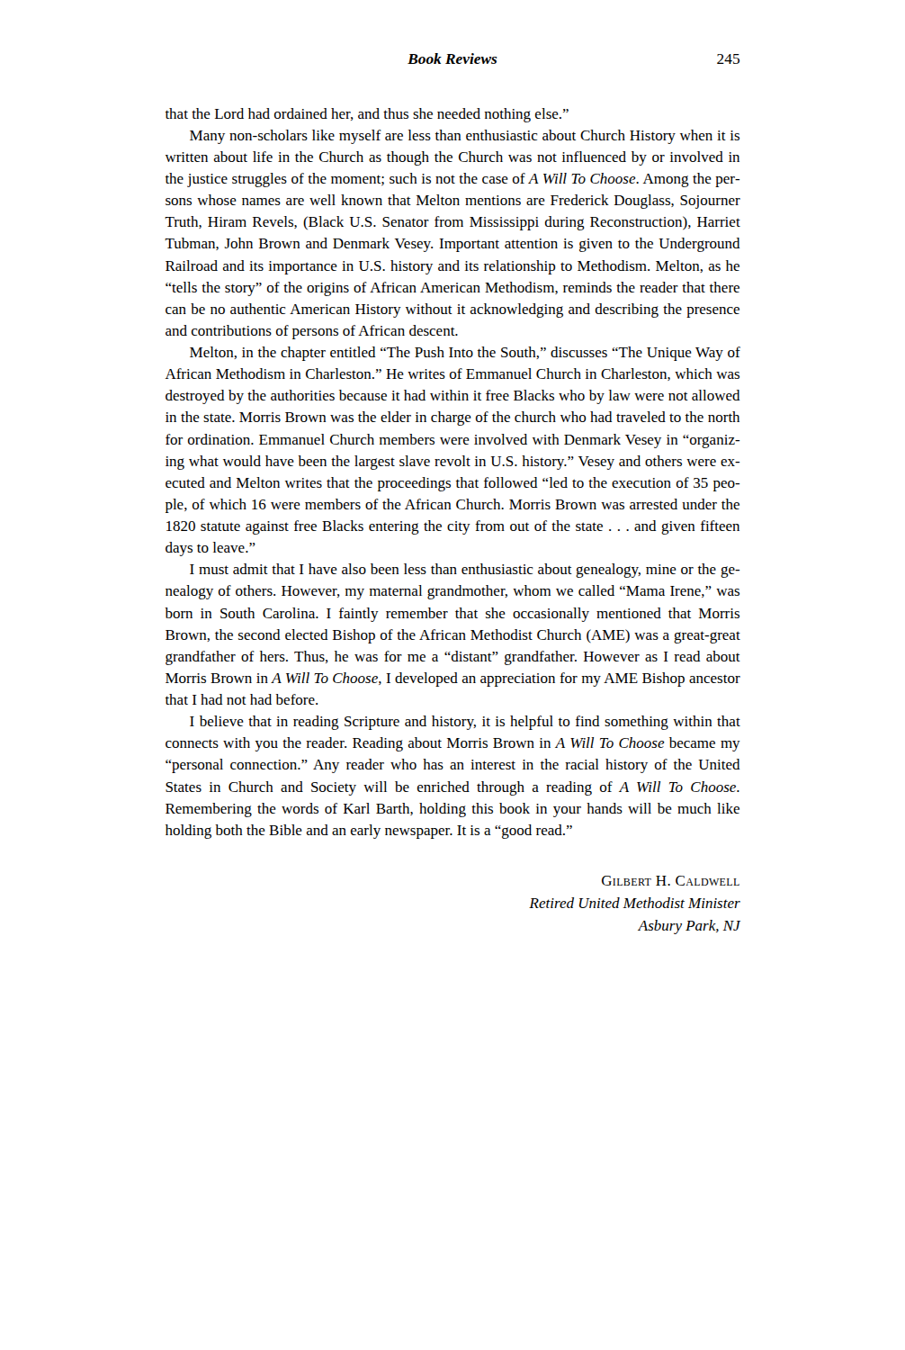Book Reviews 245
that the Lord had ordained her, and thus she needed nothing else.”
Many non-scholars like myself are less than enthusiastic about Church History when it is written about life in the Church as though the Church was not influenced by or involved in the justice struggles of the moment; such is not the case of A Will To Choose. Among the persons whose names are well known that Melton mentions are Frederick Douglass, Sojourner Truth, Hiram Revels, (Black U.S. Senator from Mississippi during Reconstruction), Harriet Tubman, John Brown and Denmark Vesey. Important attention is given to the Underground Railroad and its importance in U.S. history and its relationship to Methodism. Melton, as he “tells the story” of the origins of African American Methodism, reminds the reader that there can be no authentic American History without it acknowledging and describing the presence and contributions of persons of African descent.
Melton, in the chapter entitled “The Push Into the South,” discusses “The Unique Way of African Methodism in Charleston.” He writes of Emmanuel Church in Charleston, which was destroyed by the authorities because it had within it free Blacks who by law were not allowed in the state. Morris Brown was the elder in charge of the church who had traveled to the north for ordination. Emmanuel Church members were involved with Denmark Vesey in “organizing what would have been the largest slave revolt in U.S. history.” Vesey and others were executed and Melton writes that the proceedings that followed “led to the execution of 35 people, of which 16 were members of the African Church. Morris Brown was arrested under the 1820 statute against free Blacks entering the city from out of the state . . . and given fifteen days to leave.”
I must admit that I have also been less than enthusiastic about genealogy, mine or the genealogy of others. However, my maternal grandmother, whom we called “Mama Irene,” was born in South Carolina. I faintly remember that she occasionally mentioned that Morris Brown, the second elected Bishop of the African Methodist Church (AME) was a great-great grandfather of hers. Thus, he was for me a “distant” grandfather. However as I read about Morris Brown in A Will To Choose, I developed an appreciation for my AME Bishop ancestor that I had not had before.
I believe that in reading Scripture and history, it is helpful to find something within that connects with you the reader. Reading about Morris Brown in A Will To Choose became my “personal connection.” Any reader who has an interest in the racial history of the United States in Church and Society will be enriched through a reading of A Will To Choose. Remembering the words of Karl Barth, holding this book in your hands will be much like holding both the Bible and an early newspaper. It is a “good read.”
Gilbert H. Caldwell
Retired United Methodist Minister
Asbury Park, NJ